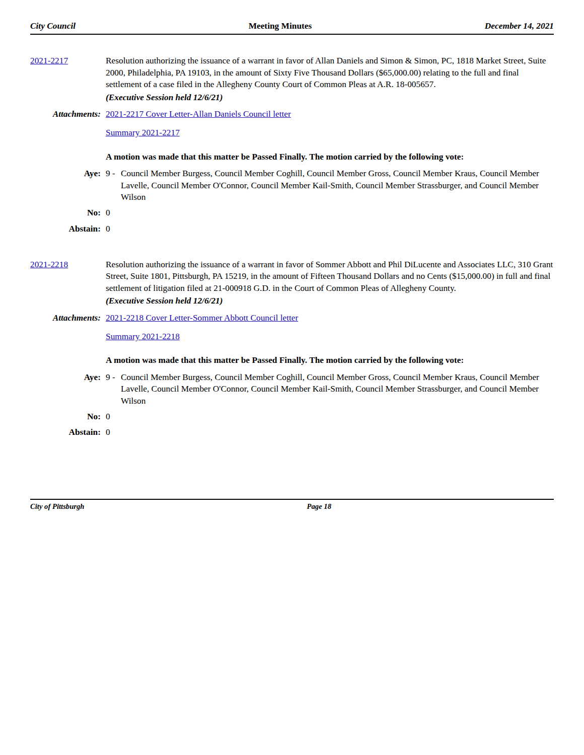City Council Meeting Minutes December 14, 2021
2021-2217
Resolution authorizing the issuance of a warrant in favor of Allan Daniels and Simon & Simon, PC, 1818 Market Street, Suite 2000, Philadelphia, PA 19103, in the amount of Sixty Five Thousand Dollars ($65,000.00) relating to the full and final settlement of a case filed in the Allegheny County Court of Common Pleas at A.R. 18-005657.
(Executive Session held 12/6/21)
Attachments:
2021-2217 Cover Letter-Allan Daniels Council letter Summary 2021-2217
A motion was made that this matter be Passed Finally. The motion carried by the following vote:
Aye:
9 -
Council Member Burgess, Council Member Coghill, Council Member Gross, Council Member Kraus, Council Member Lavelle, Council Member O'Connor, Council Member Kail-Smith, Council Member Strassburger, and Council Member Wilson
No:
0
Abstain:
0
2021-2218
Resolution authorizing the issuance of a warrant in favor of Sommer Abbott and Phil DiLucente and Associates LLC, 310 Grant Street, Suite 1801, Pittsburgh, PA 15219, in the amount of Fifteen Thousand Dollars and no Cents ($15,000.00) in full and final settlement of litigation filed at 21-000918 G.D. in the Court of Common Pleas of Allegheny County.
(Executive Session held 12/6/21)
Attachments:
2021-2218 Cover Letter-Sommer Abbott Council letter Summary 2021-2218
A motion was made that this matter be Passed Finally. The motion carried by the following vote:
Aye:
9 -
Council Member Burgess, Council Member Coghill, Council Member Gross, Council Member Kraus, Council Member Lavelle, Council Member O'Connor, Council Member Kail-Smith, Council Member Strassburger, and Council Member Wilson
No:
0
Abstain:
0
City of Pittsburgh Page 18